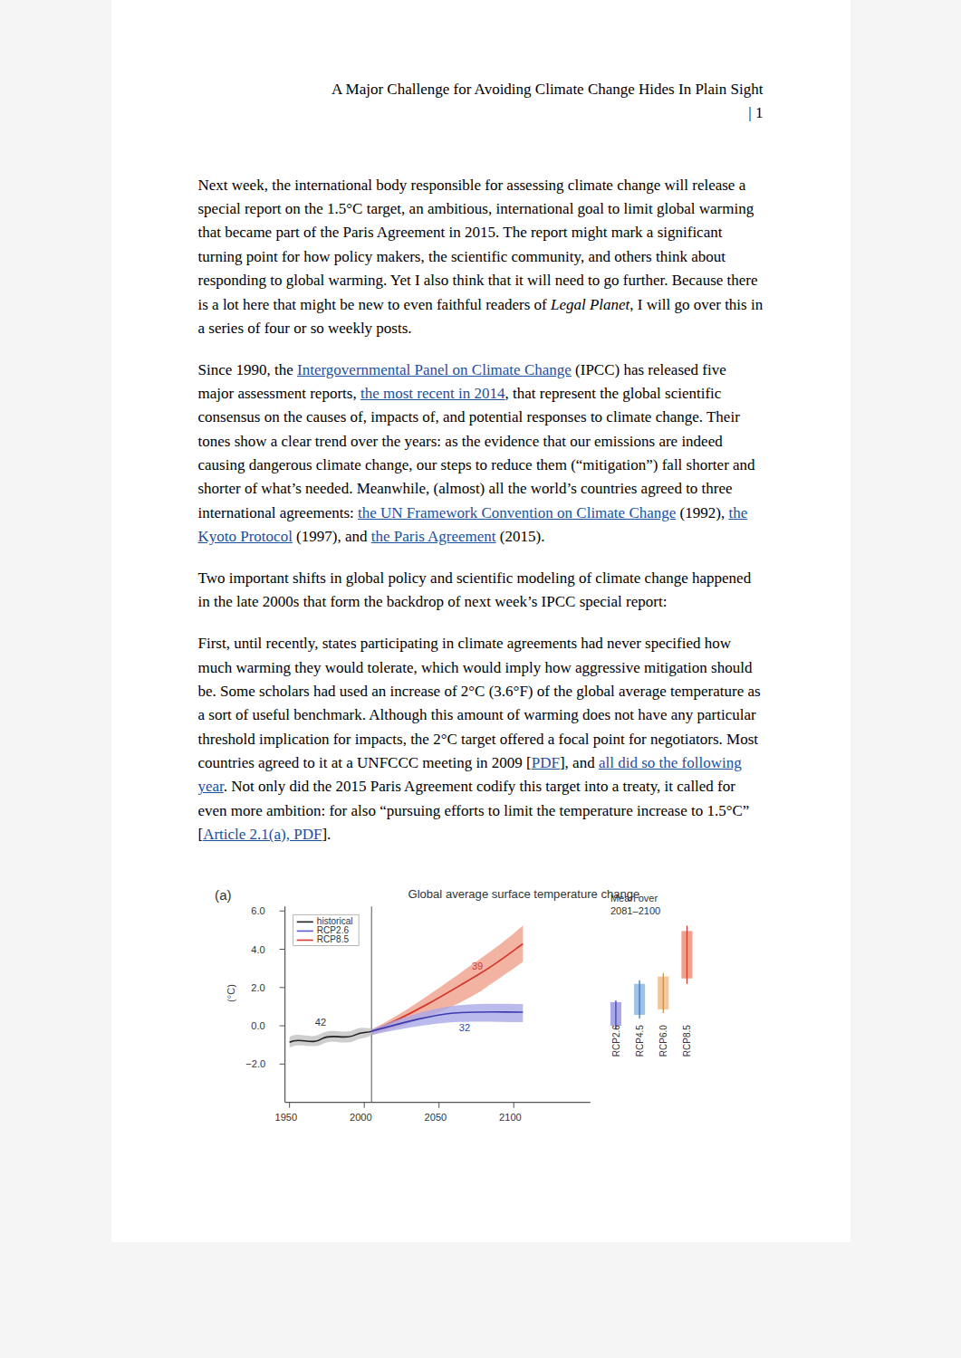A Major Challenge for Avoiding Climate Change Hides In Plain Sight | 1
Next week, the international body responsible for assessing climate change will release a special report on the 1.5°C target, an ambitious, international goal to limit global warming that became part of the Paris Agreement in 2015. The report might mark a significant turning point for how policy makers, the scientific community, and others think about responding to global warming. Yet I also think that it will need to go further. Because there is a lot here that might be new to even faithful readers of Legal Planet, I will go over this in a series of four or so weekly posts.
Since 1990, the Intergovernmental Panel on Climate Change (IPCC) has released five major assessment reports, the most recent in 2014, that represent the global scientific consensus on the causes of, impacts of, and potential responses to climate change. Their tones show a clear trend over the years: as the evidence that our emissions are indeed causing dangerous climate change, our steps to reduce them (“mitigation”) fall shorter and shorter of what’s needed. Meanwhile, (almost) all the world’s countries agreed to three international agreements: the UN Framework Convention on Climate Change (1992), the Kyoto Protocol (1997), and the Paris Agreement (2015).
Two important shifts in global policy and scientific modeling of climate change happened in the late 2000s that form the backdrop of next week’s IPCC special report:
First, until recently, states participating in climate agreements had never specified how much warming they would tolerate, which would imply how aggressive mitigation should be. Some scholars had used an increase of 2°C (3.6°F) of the global average temperature as a sort of useful benchmark. Although this amount of warming does not have any particular threshold implication for impacts, the 2°C target offered a focal point for negotiators. Most countries agreed to it at a UNFCCC meeting in 2009 [PDF], and all did so the following year. Not only did the 2015 Paris Agreement codify this target into a treaty, it called for even more ambition: for also “pursuing efforts to limit the temperature increase to 1.5°C” [Article 2.1(a), PDF].
(a) Global average surface temperature change 6.0 4.0 2.0 0.0 −2.0 (°C) 1950 2000 2050 2100 historical RCP2.6 RCP8.5 39 42 32 Mean over 2081–2100 RCP2.6 RCP4.5 RCP6.0 RCP8.5